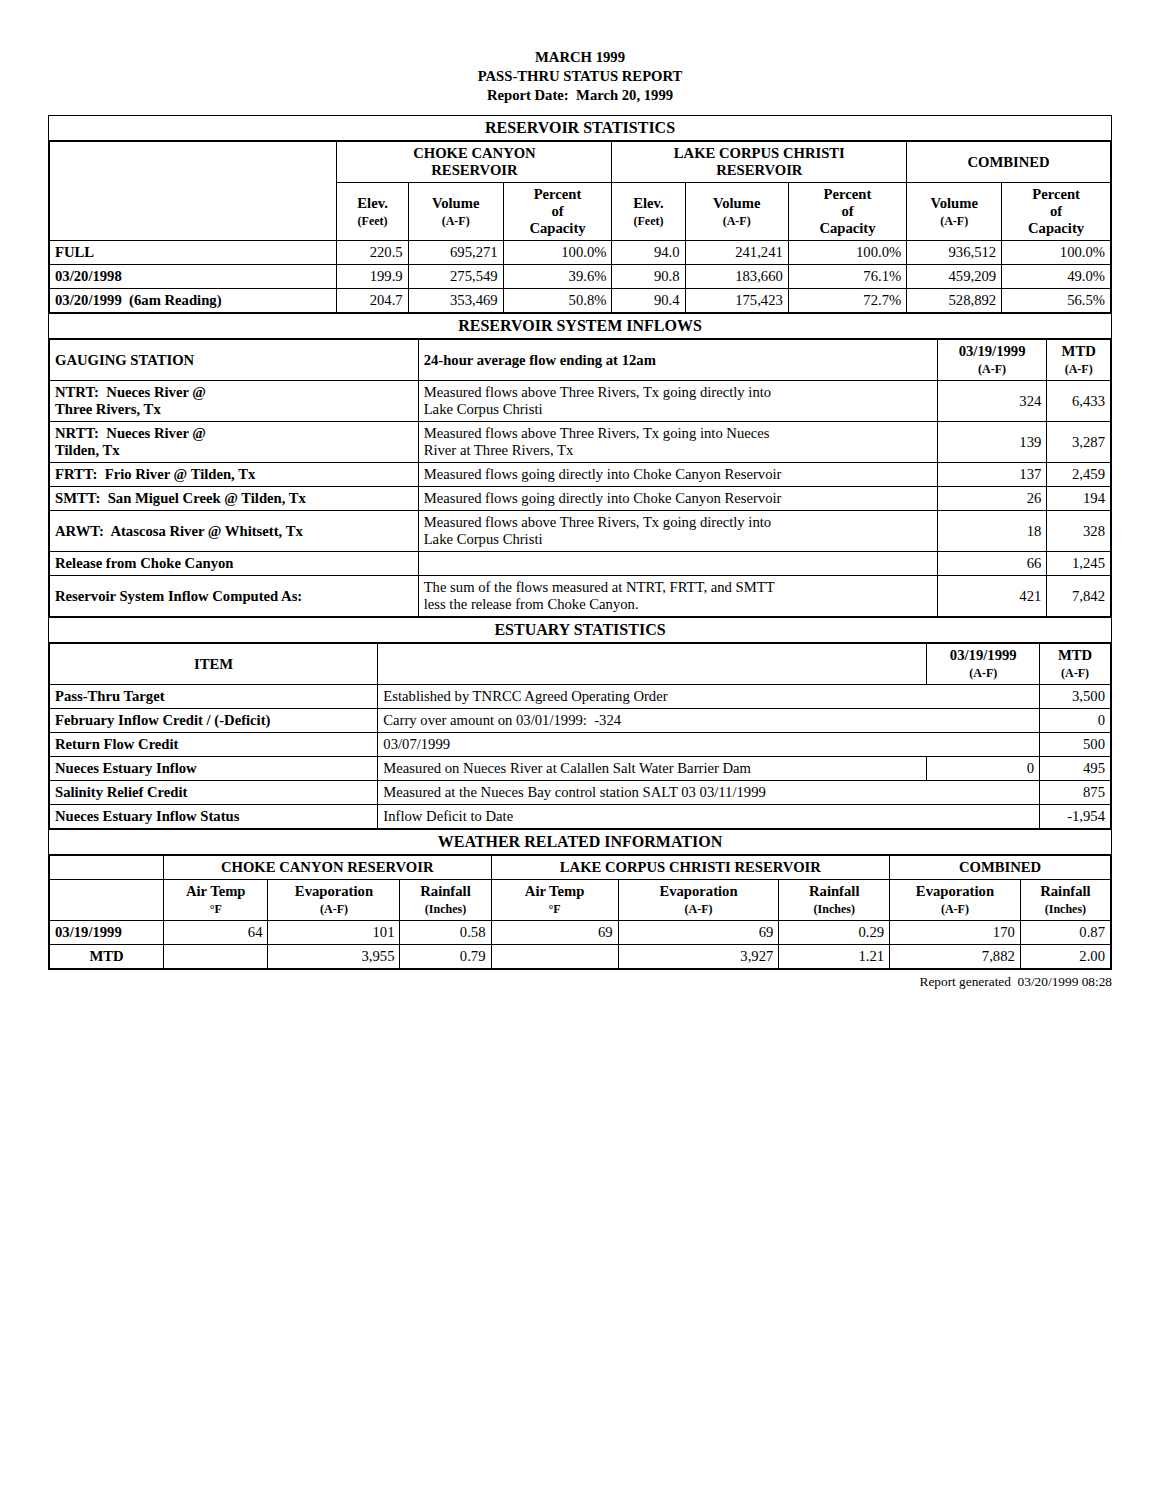MARCH 1999
PASS-THRU STATUS REPORT
Report Date: March 20, 1999
| RESERVOIR STATISTICS / / CHOKE CANYON RESERVOIR / LAKE CORPUS CHRISTI RESERVOIR / COMBINED / / --- / --- / --- / --- / / Elev. (Feet) / Volume (A-F) / Percent of Capacity / Elev. (Feet) / Volume (A-F) / Percent of Capacity / Volume (A-F) / Percent of Capacity / / FULL / 220.5 / 695,271 / 100.0% / 94.0 / 241,241 / 100.0% / 936,512 / 100.0% / / 03/20/1998 / 199.9 / 275,549 / 39.6% / 90.8 / 183,660 / 76.1% / 459,209 / 49.0% / / 03/20/1999 (6am Reading) / 204.7 / 353,469 / 50.8% / 90.4 / 175,423 / 72.7% / 528,892 / 56.5% / |
| RESERVOIR SYSTEM INFLOWS / GAUGING STATION / 24-hour average flow ending at 12am / 03/19/1999 (A-F) / MTD (A-F) / / --- / --- / --- / --- / / NTRT: Nueces River @ Three Rivers, Tx / Measured flows above Three Rivers, Tx going directly into Lake Corpus Christi / 324 / 6,433 / / NRTT: Nueces River @ Tilden, Tx / Measured flows above Three Rivers, Tx going into Nueces River at Three Rivers, Tx / 139 / 3,287 / / FRTT: Frio River @ Tilden, Tx / Measured flows going directly into Choke Canyon Reservoir / 137 / 2,459 / / SMTT: San Miguel Creek @ Tilden, Tx / Measured flows going directly into Choke Canyon Reservoir / 26 / 194 / / ARWT: Atascosa River @ Whitsett, Tx / Measured flows above Three Rivers, Tx going directly into Lake Corpus Christi / 18 / 328 / / Release from Choke Canyon / / 66 / 1,245 / / Reservoir System Inflow Computed As: / The sum of the flows measured at NTRT, FRTT, and SMTT less the release from Choke Canyon. / 421 / 7,842 / |
| ESTUARY STATISTICS / ITEM / / 03/19/1999 (A-F) / MTD (A-F) / / --- / --- / --- / --- / / Pass-Thru Target / Established by TNRCC Agreed Operating Order / 3,500 / / February Inflow Credit / (-Deficit) / Carry over amount on 03/01/1999: -324 / 0 / / Return Flow Credit / 03/07/1999 / 500 / / Nueces Estuary Inflow / Measured on Nueces River at Calallen Salt Water Barrier Dam / 0 / 495 / / Salinity Relief Credit / Measured at the Nueces Bay control station SALT 03 03/11/1999 / 875 / / Nueces Estuary Inflow Status / Inflow Deficit to Date / -1,954 / |
| WEATHER RELATED INFORMATION / / CHOKE CANYON RESERVOIR / LAKE CORPUS CHRISTI RESERVOIR / COMBINED / / --- / --- / --- / --- / / / Air Temp °F / Evaporation (A-F) / Rainfall (Inches) / Air Temp °F / Evaporation (A-F) / Rainfall (Inches) / Evaporation (A-F) / Rainfall (Inches) / / 03/19/1999 / 64 / 101 / 0.58 / 69 / 69 / 0.29 / 170 / 0.87 / / MTD / / 3,955 / 0.79 / / 3,927 / 1.21 / 7,882 / 2.00 / |
Report generated 03/20/1999 08:28